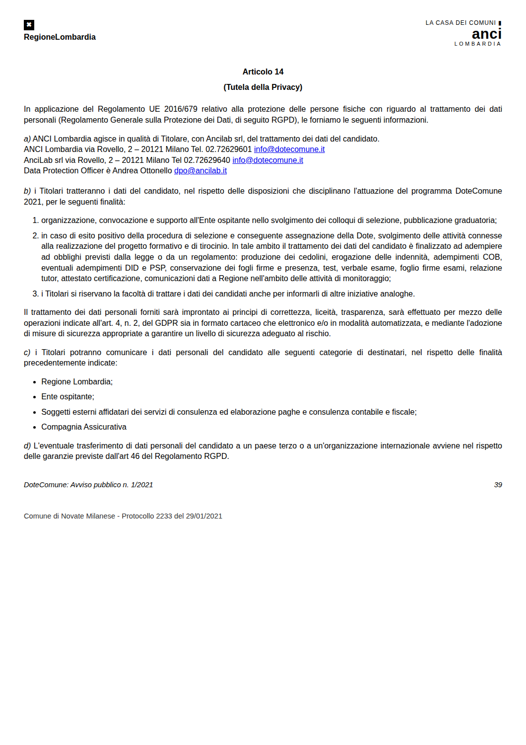✖ RegioneLombardia
LA CASA DEI COMUNI ▮ anci LOMBARDIA
Articolo 14
(Tutela della Privacy)
In applicazione del Regolamento UE 2016/679 relativo alla protezione delle persone fisiche con riguardo al trattamento dei dati personali (Regolamento Generale sulla Protezione dei Dati, di seguito RGPD), le forniamo le seguenti informazioni.
a) ANCI Lombardia agisce in qualità di Titolare, con Ancilab srl, del trattamento dei dati del candidato.
ANCI Lombardia via Rovello, 2 – 20121 Milano Tel. 02.72629601 info@dotecomune.it
AnciLab srl via Rovello, 2 – 20121 Milano Tel 02.72629640 info@dotecomune.it
Data Protection Officer è Andrea Ottonello dpo@ancilab.it
b) i Titolari tratteranno i dati del candidato, nel rispetto delle disposizioni che disciplinano l'attuazione del programma DoteComune 2021, per le seguenti finalità:
organizzazione, convocazione e supporto all'Ente ospitante nello svolgimento dei colloqui di selezione, pubblicazione graduatoria;
in caso di esito positivo della procedura di selezione e conseguente assegnazione della Dote, svolgimento delle attività connesse alla realizzazione del progetto formativo e di tirocinio. In tale ambito il trattamento dei dati del candidato è finalizzato ad adempiere ad obblighi previsti dalla legge o da un regolamento: produzione dei cedolini, erogazione delle indennità, adempimenti COB, eventuali adempimenti DID e PSP, conservazione dei fogli firme e presenza, test, verbale esame, foglio firme esami, relazione tutor, attestato certificazione, comunicazioni dati a Regione nell'ambito delle attività di monitoraggio;
i Titolari si riservano la facoltà di trattare i dati dei candidati anche per informarli di altre iniziative analoghe.
Il trattamento dei dati personali forniti sarà improntato ai principi di correttezza, liceità, trasparenza, sarà effettuato per mezzo delle operazioni indicate all'art. 4, n. 2, del GDPR sia in formato cartaceo che elettronico e/o in modalità automatizzata, e mediante l'adozione di misure di sicurezza appropriate a garantire un livello di sicurezza adeguato al rischio.
c) i Titolari potranno comunicare i dati personali del candidato alle seguenti categorie di destinatari, nel rispetto delle finalità precedentemente indicate:
Regione Lombardia;
Ente ospitante;
Soggetti esterni affidatari dei servizi di consulenza ed elaborazione paghe e consulenza contabile e fiscale;
Compagnia Assicurativa
d) L'eventuale trasferimento di dati personali del candidato a un paese terzo o a un'organizzazione internazionale avviene nel rispetto delle garanzie previste dall'art 46 del Regolamento RGPD.
DoteComune: Avviso pubblico n. 1/2021 39
Comune di Novate Milanese - Protocollo 2233 del 29/01/2021